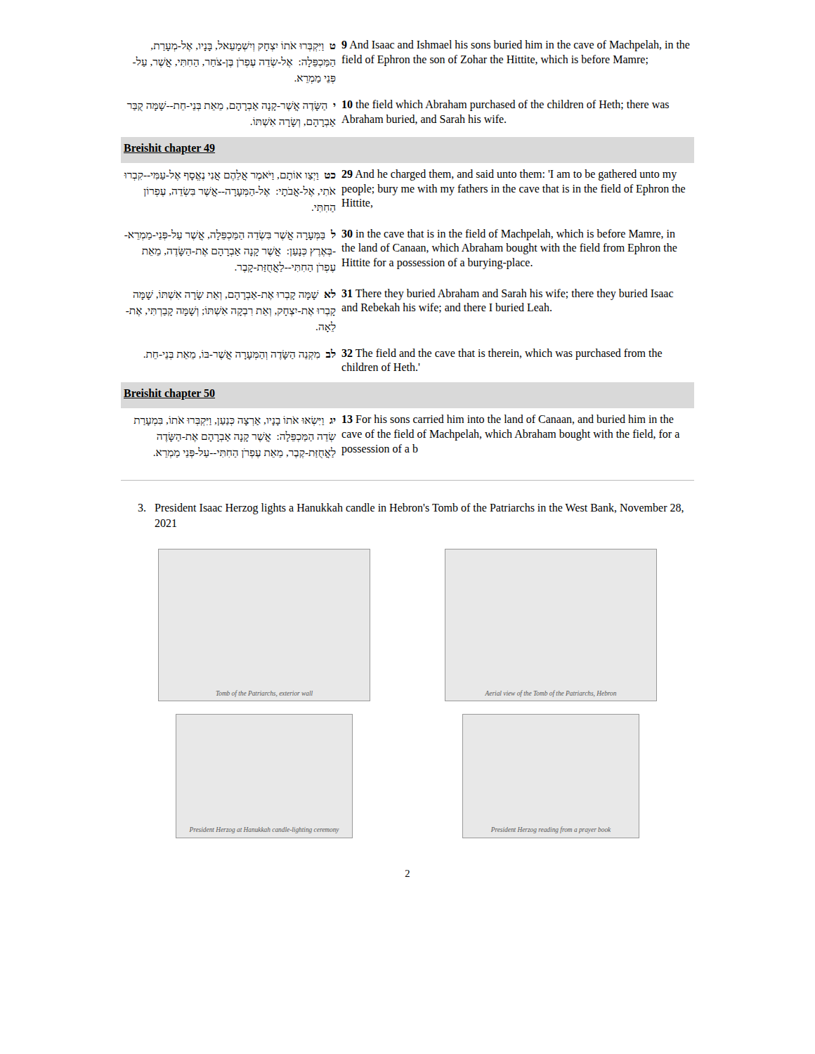| ט וַיִּקְבְּרוּ אֹתוֹ יִצְחָק וְיִשְׁמָעֵאל, בָּנָיו, אֶל-מְעָרַת, הַמַּכְפֵּלָה: אֶל-שְׂדֵה עֶפְרֹן בֶּן-צֹחַר, הַחִתִּי, אֲשֶׁר, עַל-פְּנֵי מַמְרֵא. | 9 And Isaac and Ishmael his sons buried him in the cave of Machpelah, in the field of Ephron the son of Zohar the Hittite, which is before Mamre; |
| י הַשָּׂדֶה אֲשֶׁר-קָנָה אַבְרָהָם, מֵאֵת בְּנֵי-חֵת--שָׁמָּה קֻבַּר אַבְרָהָם, וְשָׂרָה אִשְׁתּוֹ. | 10 the field which Abraham purchased of the children of Heth; there was Abraham buried, and Sarah his wife. |
| Breishit chapter 49 |
| כט וַיְצַו אוֹתָם, וַיֹּאמֶר אֲלֵהֶם אֲנִי נֶאֱסָף אֶל-עַמִּי--קִבְרוּ אֹתִי, אֶל-אֲבֹתָי: אֶל-הַמְּעָרָה--אֲשֶׁר בִּשְׂדֵה, עֶפְרוֹן הַחִתִּי. | 29 And he charged them, and said unto them: 'I am to be gathered unto my people; bury me with my fathers in the cave that is in the field of Ephron the Hittite, |
| ל בַּמְּעָרָה אֲשֶׁר בִּשְׂדֵה הַמַּכְפֵּלָה, אֲשֶׁר עַל-פְּנֵי-מַמְרֵא--בְּאֶרֶץ כְּנָעַן: אֲשֶׁר קָנָה אַבְרָהָם אֶת-הַשָּׂדֶה, מֵאֵת עֶפְרֹן הַחִתִּי--לַאֲחֻזַּת-קָבֶר. | 30 in the cave that is in the field of Machpelah, which is before Mamre, in the land of Canaan, which Abraham bought with the field from Ephron the Hittite for a possession of a burying-place. |
| לא שָׁמָּה קָבְרוּ אֶת-אַבְרָהָם, וְאֵת שָׂרָה אִשְׁתּוֹ, שָׁמָּה קָבְרוּ אֶת-יִצְחָק, וְאֵת רִבְקָה אִשְׁתּוֹ; וְשָׁמָּה קָבַרְתִּי, אֶת-לֵאָה. | 31 There they buried Abraham and Sarah his wife; there they buried Isaac and Rebekah his wife; and there I buried Leah. |
| לב מִקְנֵה הַשָּׂדֶה וְהַמְּעָרָה אֲשֶׁר-בּוֹ, מֵאֵת בְּנֵי-חֵת. | 32 The field and the cave that is therein, which was purchased from the children of Heth.' |
| Breishit chapter 50 |
| יג וַיִּשְׂאוּ אֹתוֹ בָנָיו, אַרְצָה כְּנַעַן, וַיִּקְבְּרוּ אֹתוֹ, בִּמְעָרַת שְׂדֵה הַמַּכְפֵּלָה: אֲשֶׁר קָנָה אַבְרָהָם אֶת-הַשָּׂדֶה לַאֲחֻזַּת-קֶבֶר, מֵאֵת עֶפְרֹן הַחִתִּי--עַל-פְּנֵי מַמְרֵא. | 13 For his sons carried him into the land of Canaan, and buried him in the cave of the field of Machpelah, which Abraham bought with the field, for a possession of a b |
President Isaac Herzog lights a Hanukkah candle in Hebron's Tomb of the Patriarchs in the West Bank, November 28, 2021
| Tomb of the Patriarchs, exterior wall | Aerial view of the Tomb of the Patriarchs, Hebron |
| President Herzog at Hanukkah candle-lighting ceremony | President Herzog reading from a prayer book |
2